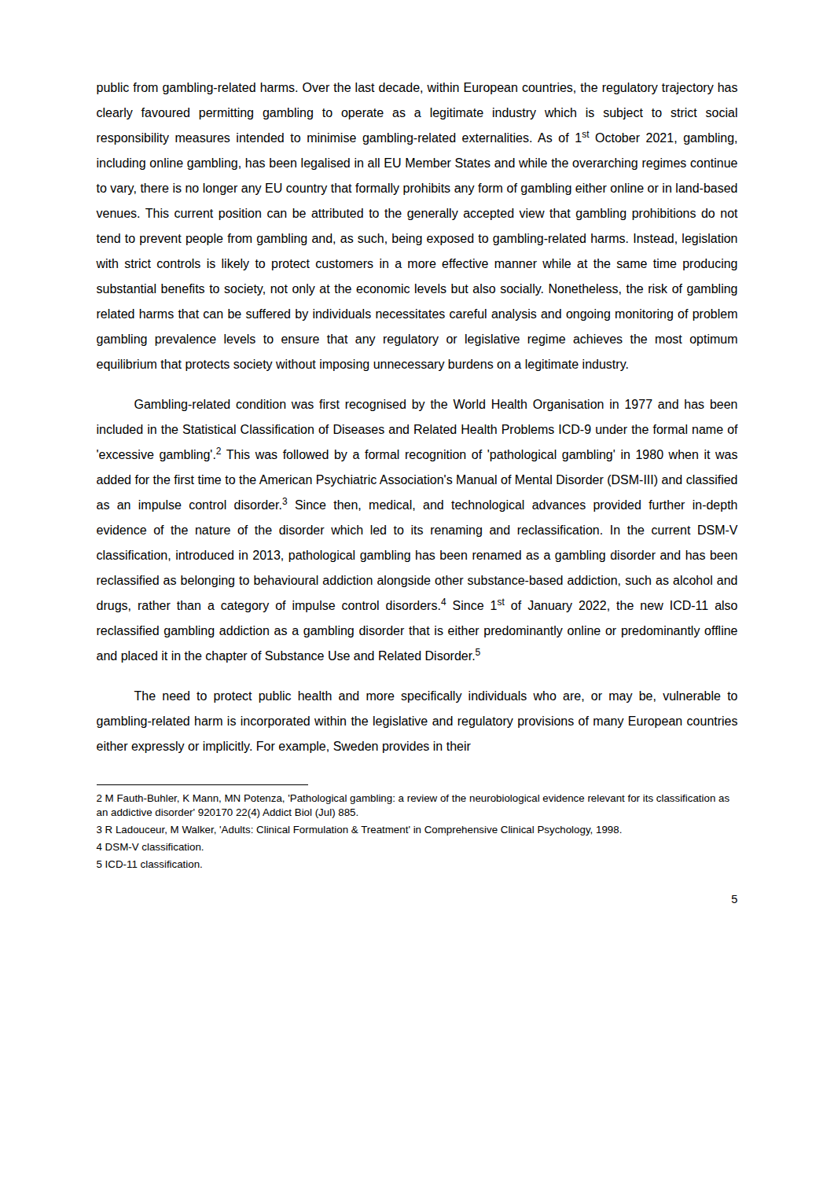public from gambling-related harms. Over the last decade, within European countries, the regulatory trajectory has clearly favoured permitting gambling to operate as a legitimate industry which is subject to strict social responsibility measures intended to minimise gambling-related externalities. As of 1st October 2021, gambling, including online gambling, has been legalised in all EU Member States and while the overarching regimes continue to vary, there is no longer any EU country that formally prohibits any form of gambling either online or in land-based venues. This current position can be attributed to the generally accepted view that gambling prohibitions do not tend to prevent people from gambling and, as such, being exposed to gambling-related harms. Instead, legislation with strict controls is likely to protect customers in a more effective manner while at the same time producing substantial benefits to society, not only at the economic levels but also socially. Nonetheless, the risk of gambling related harms that can be suffered by individuals necessitates careful analysis and ongoing monitoring of problem gambling prevalence levels to ensure that any regulatory or legislative regime achieves the most optimum equilibrium that protects society without imposing unnecessary burdens on a legitimate industry.
Gambling-related condition was first recognised by the World Health Organisation in 1977 and has been included in the Statistical Classification of Diseases and Related Health Problems ICD-9 under the formal name of 'excessive gambling'.2 This was followed by a formal recognition of 'pathological gambling' in 1980 when it was added for the first time to the American Psychiatric Association's Manual of Mental Disorder (DSM-III) and classified as an impulse control disorder.3 Since then, medical, and technological advances provided further in-depth evidence of the nature of the disorder which led to its renaming and reclassification. In the current DSM-V classification, introduced in 2013, pathological gambling has been renamed as a gambling disorder and has been reclassified as belonging to behavioural addiction alongside other substance-based addiction, such as alcohol and drugs, rather than a category of impulse control disorders.4 Since 1st of January 2022, the new ICD-11 also reclassified gambling addiction as a gambling disorder that is either predominantly online or predominantly offline and placed it in the chapter of Substance Use and Related Disorder.5
The need to protect public health and more specifically individuals who are, or may be, vulnerable to gambling-related harm is incorporated within the legislative and regulatory provisions of many European countries either expressly or implicitly. For example, Sweden provides in their
2 M Fauth-Buhler, K Mann, MN Potenza, 'Pathological gambling: a review of the neurobiological evidence relevant for its classification as an addictive disorder' 920170 22(4) Addict Biol (Jul) 885.
3 R Ladouceur, M Walker, 'Adults: Clinical Formulation & Treatment' in Comprehensive Clinical Psychology, 1998.
4 DSM-V classification.
5 ICD-11 classification.
5